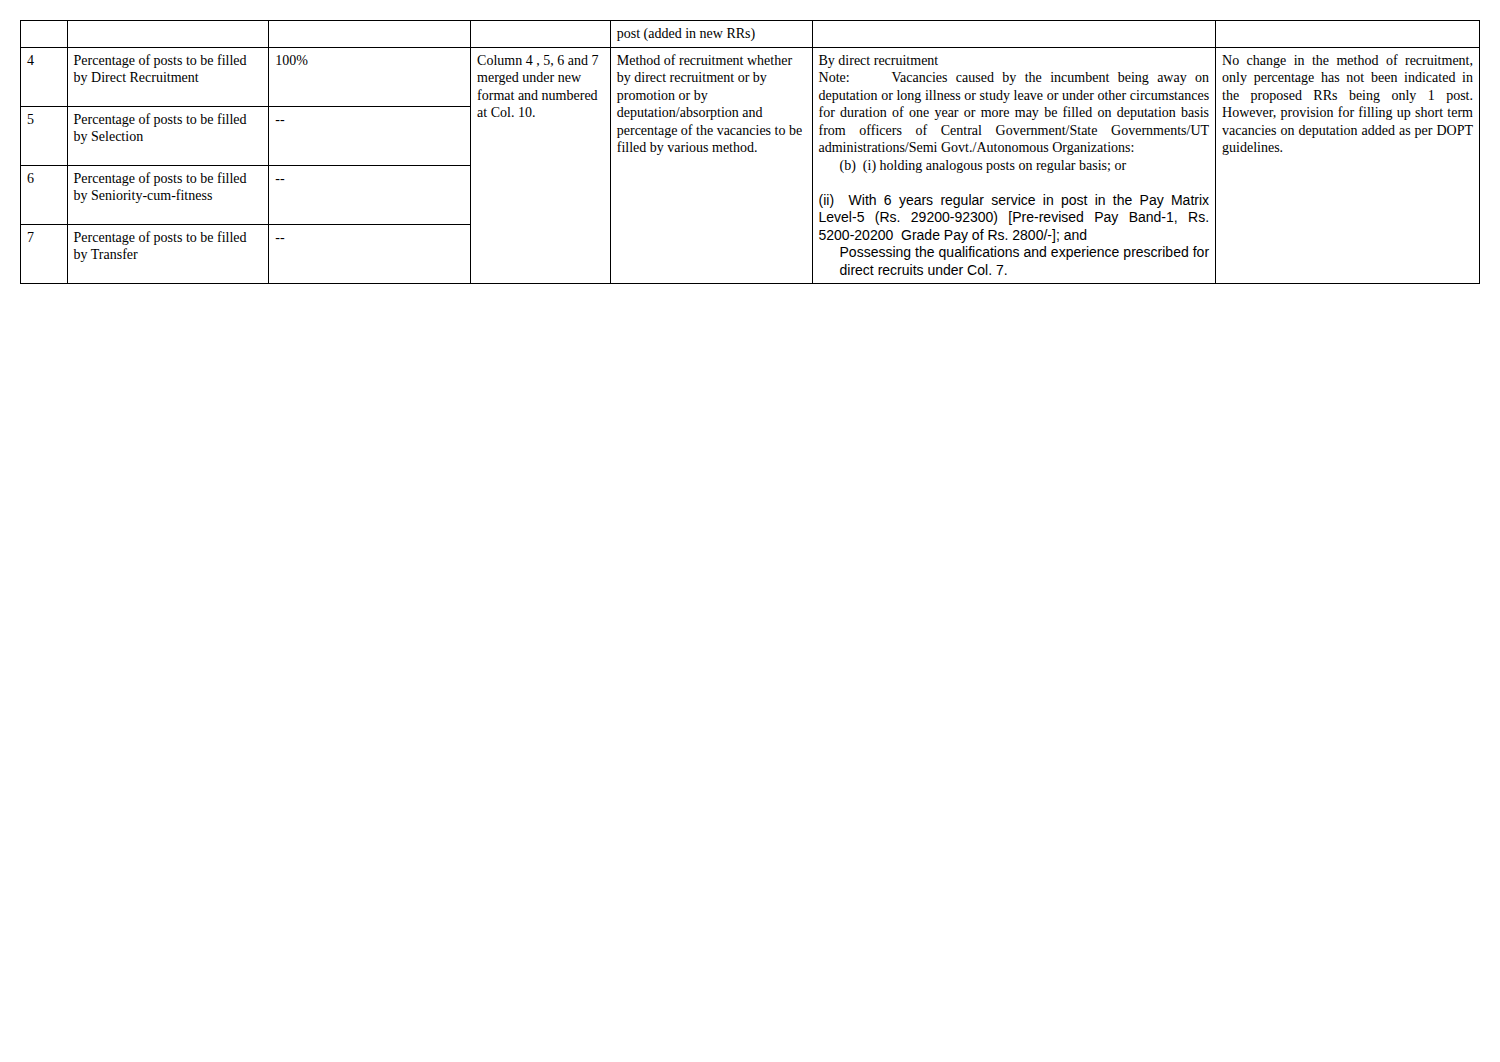| | | | | post (added in new RRs) | | |
| 4 | Percentage of posts to be filled by Direct Recruitment | 100% | Column 4 , 5, 6 and 7 merged under new format and numbered at Col. 10. | Method of recruitment whether by direct recruitment or by promotion or by deputation/absorption and percentage of the vacancies to be filled by various method. | By direct recruitment Note: Vacancies caused by the incumbent being away on deputation or long illness or study leave or under other circumstances for duration of one year or more may be filled on deputation basis from officers of Central Government/State Governments/UT administrations/Semi Govt./Autonomous Organizations: (b) (i) holding analogous posts on regular basis; or (ii) With 6 years regular service in post in the Pay Matrix Level-5 (Rs. 29200-92300) [Pre-revised Pay Band-1, Rs. 5200-20200 Grade Pay of Rs. 2800/-]; and Possessing the qualifications and experience prescribed for direct recruits under Col. 7. | No change in the method of recruitment, only percentage has not been indicated in the proposed RRs being only 1 post. However, provision for filling up short term vacancies on deputation added as per DOPT guidelines. |
| 5 | Percentage of posts to be filled by Selection | -- |
| 6 | Percentage of posts to be filled by Seniority-cum-fitness | -- |
| 7 | Percentage of posts to be filled by Transfer | -- |